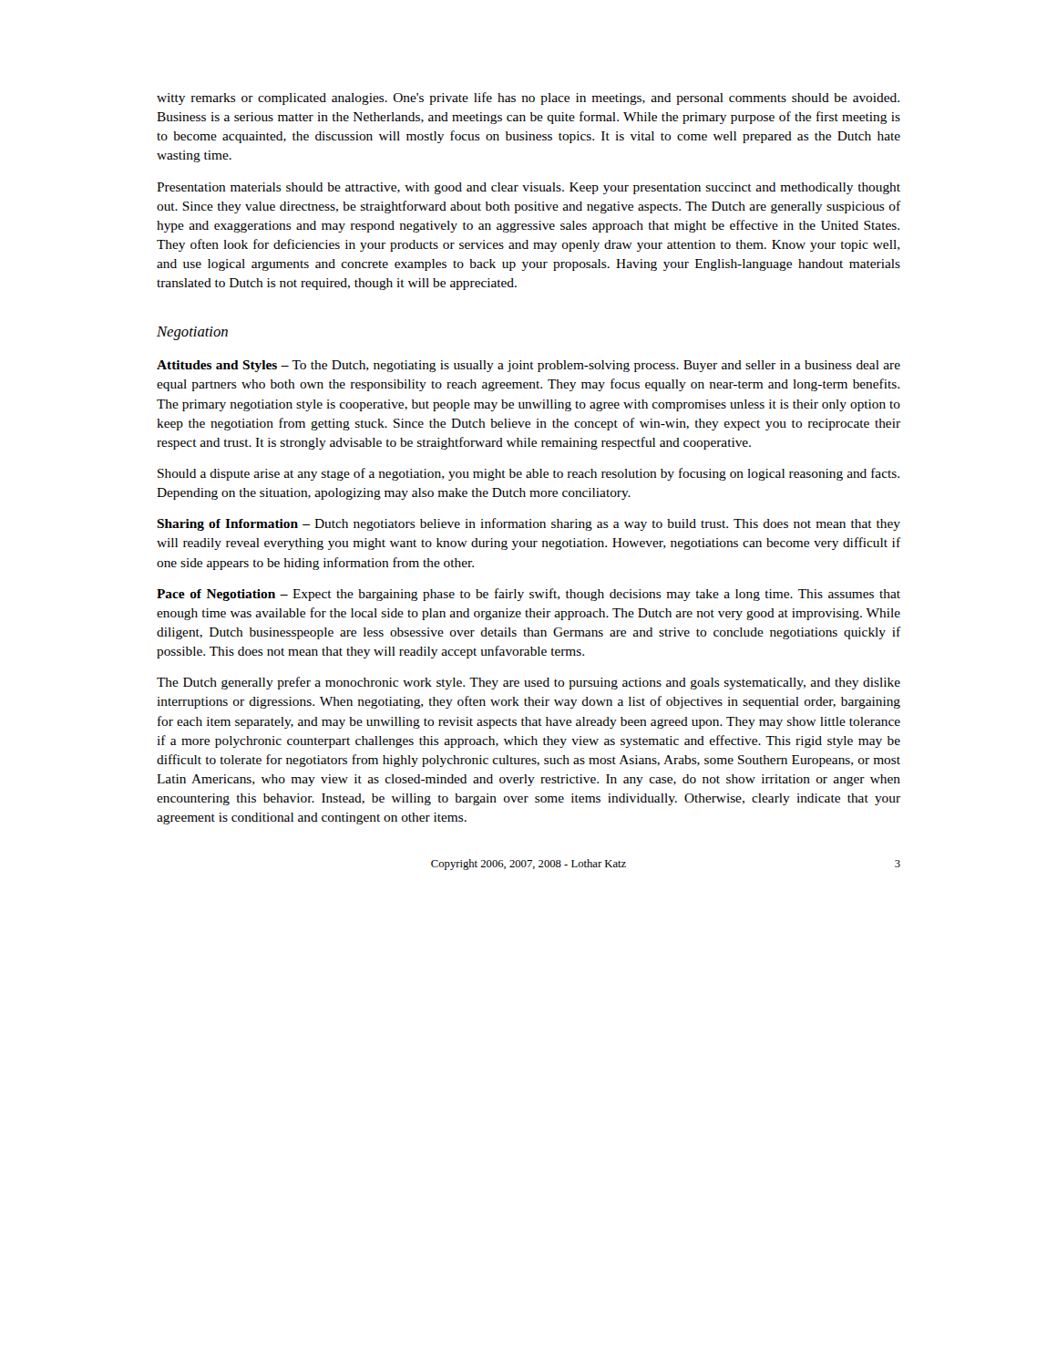witty remarks or complicated analogies. One's private life has no place in meetings, and personal comments should be avoided. Business is a serious matter in the Netherlands, and meetings can be quite formal. While the primary purpose of the first meeting is to become acquainted, the discussion will mostly focus on business topics. It is vital to come well prepared as the Dutch hate wasting time.
Presentation materials should be attractive, with good and clear visuals. Keep your presentation succinct and methodically thought out. Since they value directness, be straightforward about both positive and negative aspects. The Dutch are generally suspicious of hype and exaggerations and may respond negatively to an aggressive sales approach that might be effective in the United States. They often look for deficiencies in your products or services and may openly draw your attention to them. Know your topic well, and use logical arguments and concrete examples to back up your proposals. Having your English-language handout materials translated to Dutch is not required, though it will be appreciated.
Negotiation
Attitudes and Styles – To the Dutch, negotiating is usually a joint problem-solving process. Buyer and seller in a business deal are equal partners who both own the responsibility to reach agreement. They may focus equally on near-term and long-term benefits. The primary negotiation style is cooperative, but people may be unwilling to agree with compromises unless it is their only option to keep the negotiation from getting stuck. Since the Dutch believe in the concept of win-win, they expect you to reciprocate their respect and trust. It is strongly advisable to be straightforward while remaining respectful and cooperative.
Should a dispute arise at any stage of a negotiation, you might be able to reach resolution by focusing on logical reasoning and facts. Depending on the situation, apologizing may also make the Dutch more conciliatory.
Sharing of Information – Dutch negotiators believe in information sharing as a way to build trust. This does not mean that they will readily reveal everything you might want to know during your negotiation. However, negotiations can become very difficult if one side appears to be hiding information from the other.
Pace of Negotiation – Expect the bargaining phase to be fairly swift, though decisions may take a long time. This assumes that enough time was available for the local side to plan and organize their approach. The Dutch are not very good at improvising. While diligent, Dutch businesspeople are less obsessive over details than Germans are and strive to conclude negotiations quickly if possible. This does not mean that they will readily accept unfavorable terms.
The Dutch generally prefer a monochronic work style. They are used to pursuing actions and goals systematically, and they dislike interruptions or digressions. When negotiating, they often work their way down a list of objectives in sequential order, bargaining for each item separately, and may be unwilling to revisit aspects that have already been agreed upon. They may show little tolerance if a more polychronic counterpart challenges this approach, which they view as systematic and effective. This rigid style may be difficult to tolerate for negotiators from highly polychronic cultures, such as most Asians, Arabs, some Southern Europeans, or most Latin Americans, who may view it as closed-minded and overly restrictive. In any case, do not show irritation or anger when encountering this behavior. Instead, be willing to bargain over some items individually. Otherwise, clearly indicate that your agreement is conditional and contingent on other items.
Copyright 2006, 2007, 2008 - Lothar Katz 3